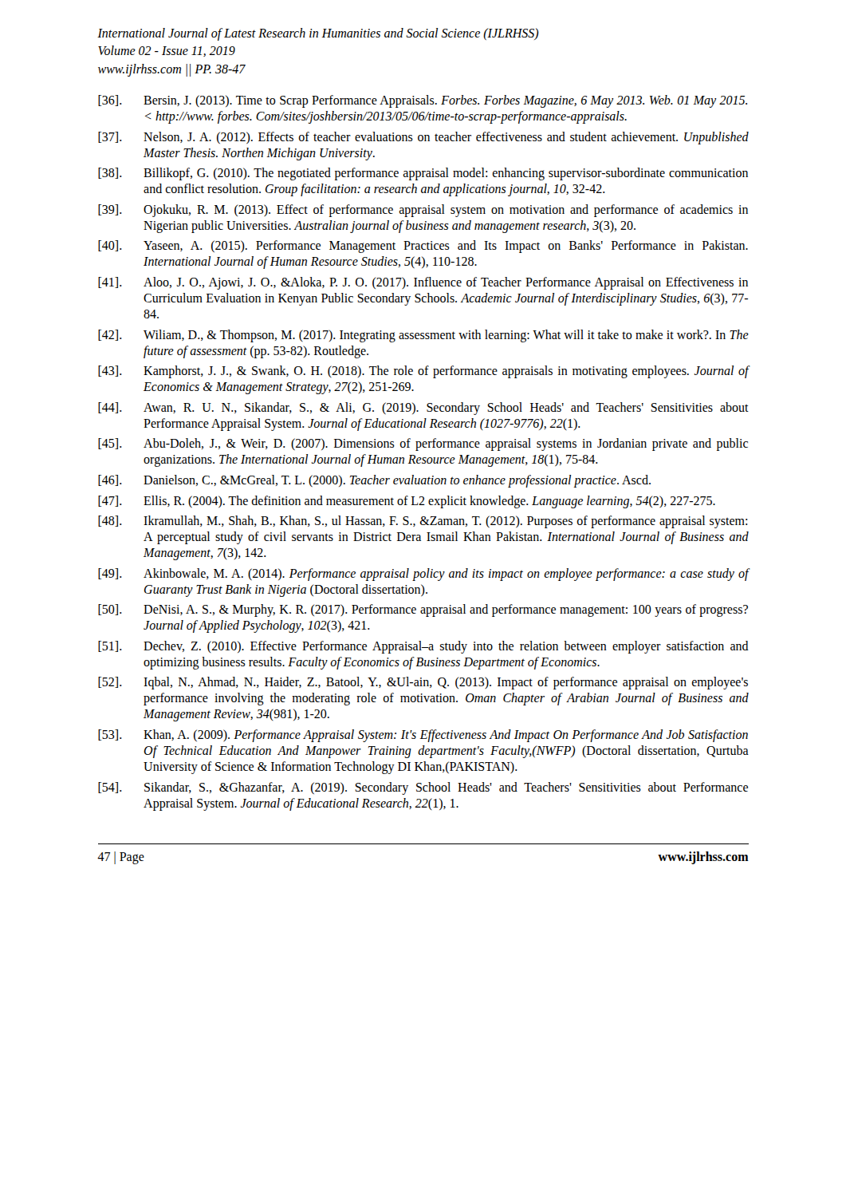International Journal of Latest Research in Humanities and Social Science (IJLRHSS)
Volume 02 - Issue 11, 2019
www.ijlrhss.com || PP. 38-47
[36]. Bersin, J. (2013). Time to Scrap Performance Appraisals. Forbes. Forbes Magazine, 6 May 2013. Web. 01 May 2015. < http://www. forbes. Com/sites/joshbersin/2013/05/06/time-to-scrap-performance-appraisals.
[37]. Nelson, J. A. (2012). Effects of teacher evaluations on teacher effectiveness and student achievement. Unpublished Master Thesis. Northen Michigan University.
[38]. Billikopf, G. (2010). The negotiated performance appraisal model: enhancing supervisor-subordinate communication and conflict resolution. Group facilitation: a research and applications journal, 10, 32-42.
[39]. Ojokuku, R. M. (2013). Effect of performance appraisal system on motivation and performance of academics in Nigerian public Universities. Australian journal of business and management research, 3(3), 20.
[40]. Yaseen, A. (2015). Performance Management Practices and Its Impact on Banks' Performance in Pakistan. International Journal of Human Resource Studies, 5(4), 110-128.
[41]. Aloo, J. O., Ajowi, J. O., &Aloka, P. J. O. (2017). Influence of Teacher Performance Appraisal on Effectiveness in Curriculum Evaluation in Kenyan Public Secondary Schools. Academic Journal of Interdisciplinary Studies, 6(3), 77-84.
[42]. Wiliam, D., & Thompson, M. (2017). Integrating assessment with learning: What will it take to make it work?. In The future of assessment (pp. 53-82). Routledge.
[43]. Kamphorst, J. J., & Swank, O. H. (2018). The role of performance appraisals in motivating employees. Journal of Economics & Management Strategy, 27(2), 251-269.
[44]. Awan, R. U. N., Sikandar, S., & Ali, G. (2019). Secondary School Heads' and Teachers' Sensitivities about Performance Appraisal System. Journal of Educational Research (1027-9776), 22(1).
[45]. Abu-Doleh, J., & Weir, D. (2007). Dimensions of performance appraisal systems in Jordanian private and public organizations. The International Journal of Human Resource Management, 18(1), 75-84.
[46]. Danielson, C., &McGreal, T. L. (2000). Teacher evaluation to enhance professional practice. Ascd.
[47]. Ellis, R. (2004). The definition and measurement of L2 explicit knowledge. Language learning, 54(2), 227-275.
[48]. Ikramullah, M., Shah, B., Khan, S., ul Hassan, F. S., &Zaman, T. (2012). Purposes of performance appraisal system: A perceptual study of civil servants in District Dera Ismail Khan Pakistan. International Journal of Business and Management, 7(3), 142.
[49]. Akinbowale, M. A. (2014). Performance appraisal policy and its impact on employee performance: a case study of Guaranty Trust Bank in Nigeria (Doctoral dissertation).
[50]. DeNisi, A. S., & Murphy, K. R. (2017). Performance appraisal and performance management: 100 years of progress? Journal of Applied Psychology, 102(3), 421.
[51]. Dechev, Z. (2010). Effective Performance Appraisal–a study into the relation between employer satisfaction and optimizing business results. Faculty of Economics of Business Department of Economics.
[52]. Iqbal, N., Ahmad, N., Haider, Z., Batool, Y., &Ul-ain, Q. (2013). Impact of performance appraisal on employee's performance involving the moderating role of motivation. Oman Chapter of Arabian Journal of Business and Management Review, 34(981), 1-20.
[53]. Khan, A. (2009). Performance Appraisal System: It's Effectiveness And Impact On Performance And Job Satisfaction Of Technical Education And Manpower Training department's Faculty,(NWFP) (Doctoral dissertation, Qurtuba University of Science & Information Technology DI Khan,(PAKISTAN).
[54]. Sikandar, S., &Ghazanfar, A. (2019). Secondary School Heads' and Teachers' Sensitivities about Performance Appraisal System. Journal of Educational Research, 22(1), 1.
47 | Page www.ijlrhss.com